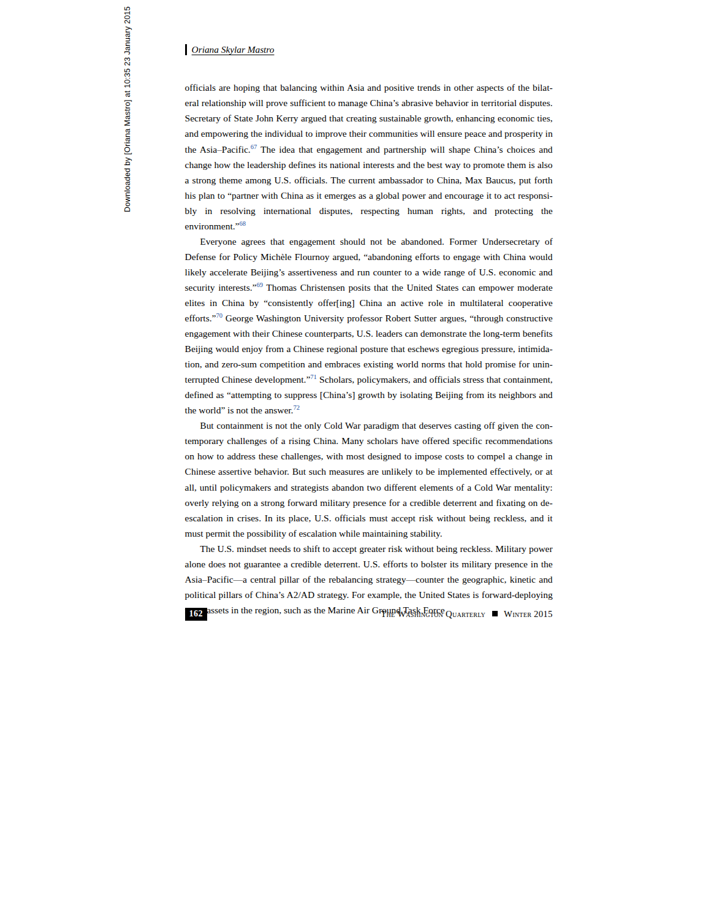Downloaded by [Oriana Mastro] at 10:35 23 January 2015
Oriana Skylar Mastro
officials are hoping that balancing within Asia and positive trends in other aspects of the bilateral relationship will prove sufficient to manage China’s abrasive behavior in territorial disputes. Secretary of State John Kerry argued that creating sustainable growth, enhancing economic ties, and empowering the individual to improve their communities will ensure peace and prosperity in the Asia–Pacific.67 The idea that engagement and partnership will shape China’s choices and change how the leadership defines its national interests and the best way to promote them is also a strong theme among U.S. officials. The current ambassador to China, Max Baucus, put forth his plan to “partner with China as it emerges as a global power and encourage it to act responsibly in resolving international disputes, respecting human rights, and protecting the environment.”68
Everyone agrees that engagement should not be abandoned. Former Undersecretary of Defense for Policy Michèle Flournoy argued, “abandoning efforts to engage with China would likely accelerate Beijing’s assertiveness and run counter to a wide range of U.S. economic and security interests.”69 Thomas Christensen posits that the United States can empower moderate elites in China by “consistently offer[ing] China an active role in multilateral cooperative efforts.”70 George Washington University professor Robert Sutter argues, “through constructive engagement with their Chinese counterparts, U.S. leaders can demonstrate the long-term benefits Beijing would enjoy from a Chinese regional posture that eschews egregious pressure, intimidation, and zero-sum competition and embraces existing world norms that hold promise for uninterrupted Chinese development.”71 Scholars, policymakers, and officials stress that containment, defined as “attempting to suppress [China’s] growth by isolating Beijing from its neighbors and the world” is not the answer.72
But containment is not the only Cold War paradigm that deserves casting off given the contemporary challenges of a rising China. Many scholars have offered specific recommendations on how to address these challenges, with most designed to impose costs to compel a change in Chinese assertive behavior. But such measures are unlikely to be implemented effectively, or at all, until policymakers and strategists abandon two different elements of a Cold War mentality: overly relying on a strong forward military presence for a credible deterrent and fixating on de-escalation in crises. In its place, U.S. officials must accept risk without being reckless, and it must permit the possibility of escalation while maintaining stability.
The U.S. mindset needs to shift to accept greater risk without being reckless. Military power alone does not guarantee a credible deterrent. U.S. efforts to bolster its military presence in the Asia–Pacific—a central pillar of the rebalancing strategy—counter the geographic, kinetic and political pillars of China’s A2/AD strategy. For example, the United States is forward-deploying more assets in the region, such as the Marine Air Ground Task Force
162 The Washington Quarterly Winter 2015